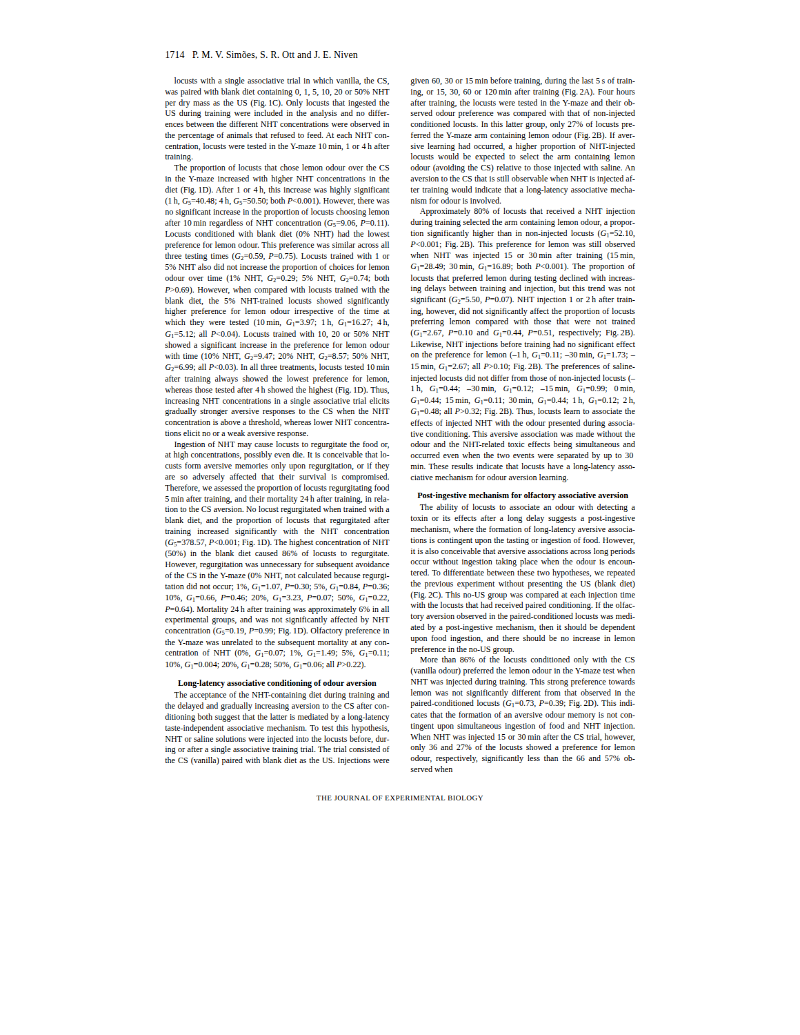1714 P. M. V. Simões, S. R. Ott and J. E. Niven
locusts with a single associative trial in which vanilla, the CS, was paired with blank diet containing 0, 1, 5, 10, 20 or 50% NHT per dry mass as the US (Fig. 1C). Only locusts that ingested the US during training were included in the analysis and no differences between the different NHT concentrations were observed in the percentage of animals that refused to feed. At each NHT concentration, locusts were tested in the Y-maze 10 min, 1 or 4 h after training.
The proportion of locusts that chose lemon odour over the CS in the Y-maze increased with higher NHT concentrations in the diet (Fig. 1D). After 1 or 4 h, this increase was highly significant (1 h, G5=40.48; 4 h, G5=50.50; both P<0.001). However, there was no significant increase in the proportion of locusts choosing lemon after 10 min regardless of NHT concentration (G5=9.06, P=0.11). Locusts conditioned with blank diet (0% NHT) had the lowest preference for lemon odour. This preference was similar across all three testing times (G2=0.59, P=0.75). Locusts trained with 1 or 5% NHT also did not increase the proportion of choices for lemon odour over time (1% NHT, G2=0.29; 5% NHT, G2=0.74; both P>0.69). However, when compared with locusts trained with the blank diet, the 5% NHT-trained locusts showed significantly higher preference for lemon odour irrespective of the time at which they were tested (10 min, G1=3.97; 1 h, G1=16.27; 4 h, G1=5.12; all P<0.04). Locusts trained with 10, 20 or 50% NHT showed a significant increase in the preference for lemon odour with time (10% NHT, G2=9.47; 20% NHT, G2=8.57; 50% NHT, G2=6.99; all P<0.03). In all three treatments, locusts tested 10 min after training always showed the lowest preference for lemon, whereas those tested after 4 h showed the highest (Fig. 1D). Thus, increasing NHT concentrations in a single associative trial elicits gradually stronger aversive responses to the CS when the NHT concentration is above a threshold, whereas lower NHT concentrations elicit no or a weak aversive response.
Ingestion of NHT may cause locusts to regurgitate the food or, at high concentrations, possibly even die. It is conceivable that locusts form aversive memories only upon regurgitation, or if they are so adversely affected that their survival is compromised. Therefore, we assessed the proportion of locusts regurgitating food 5 min after training, and their mortality 24 h after training, in relation to the CS aversion. No locust regurgitated when trained with a blank diet, and the proportion of locusts that regurgitated after training increased significantly with the NHT concentration (G5=378.57, P<0.001; Fig. 1D). The highest concentration of NHT (50%) in the blank diet caused 86% of locusts to regurgitate. However, regurgitation was unnecessary for subsequent avoidance of the CS in the Y-maze (0% NHT, not calculated because regurgitation did not occur; 1%, G1=1.07, P=0.30; 5%, G1=0.84, P=0.36; 10%, G1=0.66, P=0.46; 20%, G1=3.23, P=0.07; 50%, G1=0.22, P=0.64). Mortality 24 h after training was approximately 6% in all experimental groups, and was not significantly affected by NHT concentration (G5=0.19, P=0.99; Fig. 1D). Olfactory preference in the Y-maze was unrelated to the subsequent mortality at any concentration of NHT (0%, G1=0.07; 1%, G1=1.49; 5%, G1=0.11; 10%, G1=0.004; 20%, G1=0.28; 50%, G1=0.06; all P>0.22).
Long-latency associative conditioning of odour aversion
The acceptance of the NHT-containing diet during training and the delayed and gradually increasing aversion to the CS after conditioning both suggest that the latter is mediated by a long-latency taste-independent associative mechanism. To test this hypothesis, NHT or saline solutions were injected into the locusts before, during or after a single associative training trial. The trial consisted of the CS (vanilla) paired with blank diet as the US. Injections were given 60, 30 or 15 min before training, during the last 5 s of training, or 15, 30, 60 or 120 min after training (Fig. 2A). Four hours after training, the locusts were tested in the Y-maze and their observed odour preference was compared with that of non-injected conditioned locusts. In this latter group, only 27% of locusts preferred the Y-maze arm containing lemon odour (Fig. 2B). If aversive learning had occurred, a higher proportion of NHT-injected locusts would be expected to select the arm containing lemon odour (avoiding the CS) relative to those injected with saline. An aversion to the CS that is still observable when NHT is injected after training would indicate that a long-latency associative mechanism for odour is involved.
Approximately 80% of locusts that received a NHT injection during training selected the arm containing lemon odour, a proportion significantly higher than in non-injected locusts (G1=52.10, P<0.001; Fig. 2B). This preference for lemon was still observed when NHT was injected 15 or 30 min after training (15 min, G1=28.49; 30 min, G1=16.89; both P<0.001). The proportion of locusts that preferred lemon during testing declined with increasing delays between training and injection, but this trend was not significant (G2=5.50, P=0.07). NHT injection 1 or 2 h after training, however, did not significantly affect the proportion of locusts preferring lemon compared with those that were not trained (G1=2.67, P=0.10 and G1=0.44, P=0.51, respectively; Fig. 2B). Likewise, NHT injections before training had no significant effect on the preference for lemon (–1 h, G1=0.11; –30 min, G1=1.73; –15 min, G1=2.67; all P>0.10; Fig. 2B). The preferences of saline-injected locusts did not differ from those of non-injected locusts (–1 h, G1=0.44; –30 min, G1=0.12; –15 min, G1=0.99; 0 min, G1=0.44; 15 min, G1=0.11; 30 min, G1=0.44; 1 h, G1=0.12; 2 h, G1=0.48; all P>0.32; Fig. 2B). Thus, locusts learn to associate the effects of injected NHT with the odour presented during associative conditioning. This aversive association was made without the odour and the NHT-related toxic effects being simultaneous and occurred even when the two events were separated by up to 30 min. These results indicate that locusts have a long-latency associative mechanism for odour aversion learning.
Post-ingestive mechanism for olfactory associative aversion
The ability of locusts to associate an odour with detecting a toxin or its effects after a long delay suggests a post-ingestive mechanism, where the formation of long-latency aversive associations is contingent upon the tasting or ingestion of food. However, it is also conceivable that aversive associations across long periods occur without ingestion taking place when the odour is encountered. To differentiate between these two hypotheses, we repeated the previous experiment without presenting the US (blank diet) (Fig. 2C). This no-US group was compared at each injection time with the locusts that had received paired conditioning. If the olfactory aversion observed in the paired-conditioned locusts was mediated by a post-ingestive mechanism, then it should be dependent upon food ingestion, and there should be no increase in lemon preference in the no-US group.
More than 86% of the locusts conditioned only with the CS (vanilla odour) preferred the lemon odour in the Y-maze test when NHT was injected during training. This strong preference towards lemon was not significantly different from that observed in the paired-conditioned locusts (G1=0.73, P=0.39; Fig. 2D). This indicates that the formation of an aversive odour memory is not contingent upon simultaneous ingestion of food and NHT injection. When NHT was injected 15 or 30 min after the CS trial, however, only 36 and 27% of the locusts showed a preference for lemon odour, respectively, significantly less than the 66 and 57% observed when
THE JOURNAL OF EXPERIMENTAL BIOLOGY